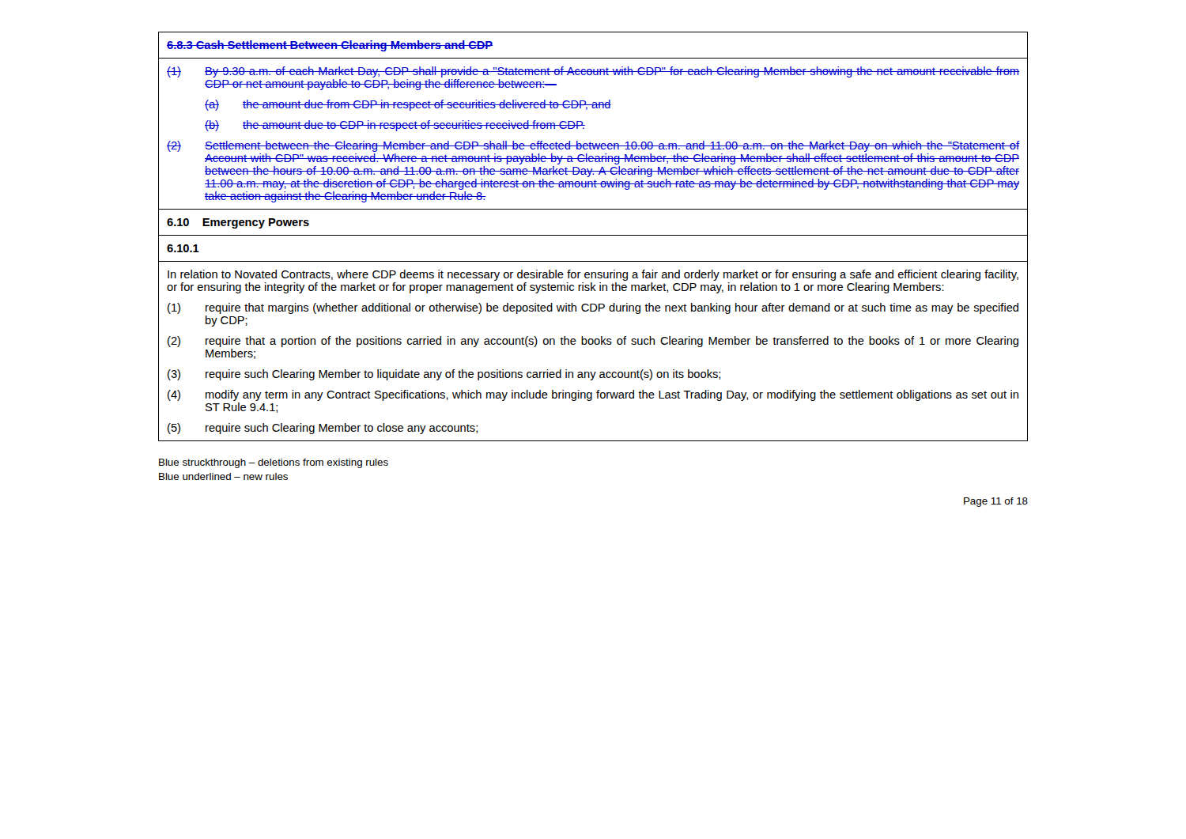| 6.8.3 Cash Settlement Between Clearing Members and CDP |
| (1) By 9.30 a.m. of each Market Day, CDP shall provide a "Statement of Account with CDP" for each Clearing Member showing the net amount receivable from CDP or net amount payable to CDP, being the difference between:— (a) the amount due from CDP in respect of securities delivered to CDP, and (b) the amount due to CDP in respect of securities received from CDP. (2) Settlement between the Clearing Member and CDP shall be effected between 10.00 a.m. and 11.00 a.m. on the Market Day on which the "Statement of Account with CDP" was received. Where a net amount is payable by a Clearing Member, the Clearing Member shall effect settlement of this amount to CDP between the hours of 10.00 a.m. and 11.00 a.m. on the same Market Day. A Clearing Member which effects settlement of the net amount due to CDP after 11.00 a.m. may, at the discretion of CDP, be charged interest on the amount owing at such rate as may be determined by CDP, notwithstanding that CDP may take action against the Clearing Member under Rule 8. |
| 6.10 Emergency Powers |
| 6.10.1 |
| In relation to Novated Contracts, where CDP deems it necessary or desirable for ensuring a fair and orderly market or for ensuring a safe and efficient clearing facility, or for ensuring the integrity of the market or for proper management of systemic risk in the market, CDP may, in relation to 1 or more Clearing Members: (1) require that margins (whether additional or otherwise) be deposited with CDP during the next banking hour after demand or at such time as may be specified by CDP; (2) require that a portion of the positions carried in any account(s) on the books of such Clearing Member be transferred to the books of 1 or more Clearing Members; (3) require such Clearing Member to liquidate any of the positions carried in any account(s) on its books; (4) modify any term in any Contract Specifications, which may include bringing forward the Last Trading Day, or modifying the settlement obligations as set out in ST Rule 9.4.1; (5) require such Clearing Member to close any accounts; |
Blue struckthrough – deletions from existing rules
Blue underlined – new rules
Page 11 of 18